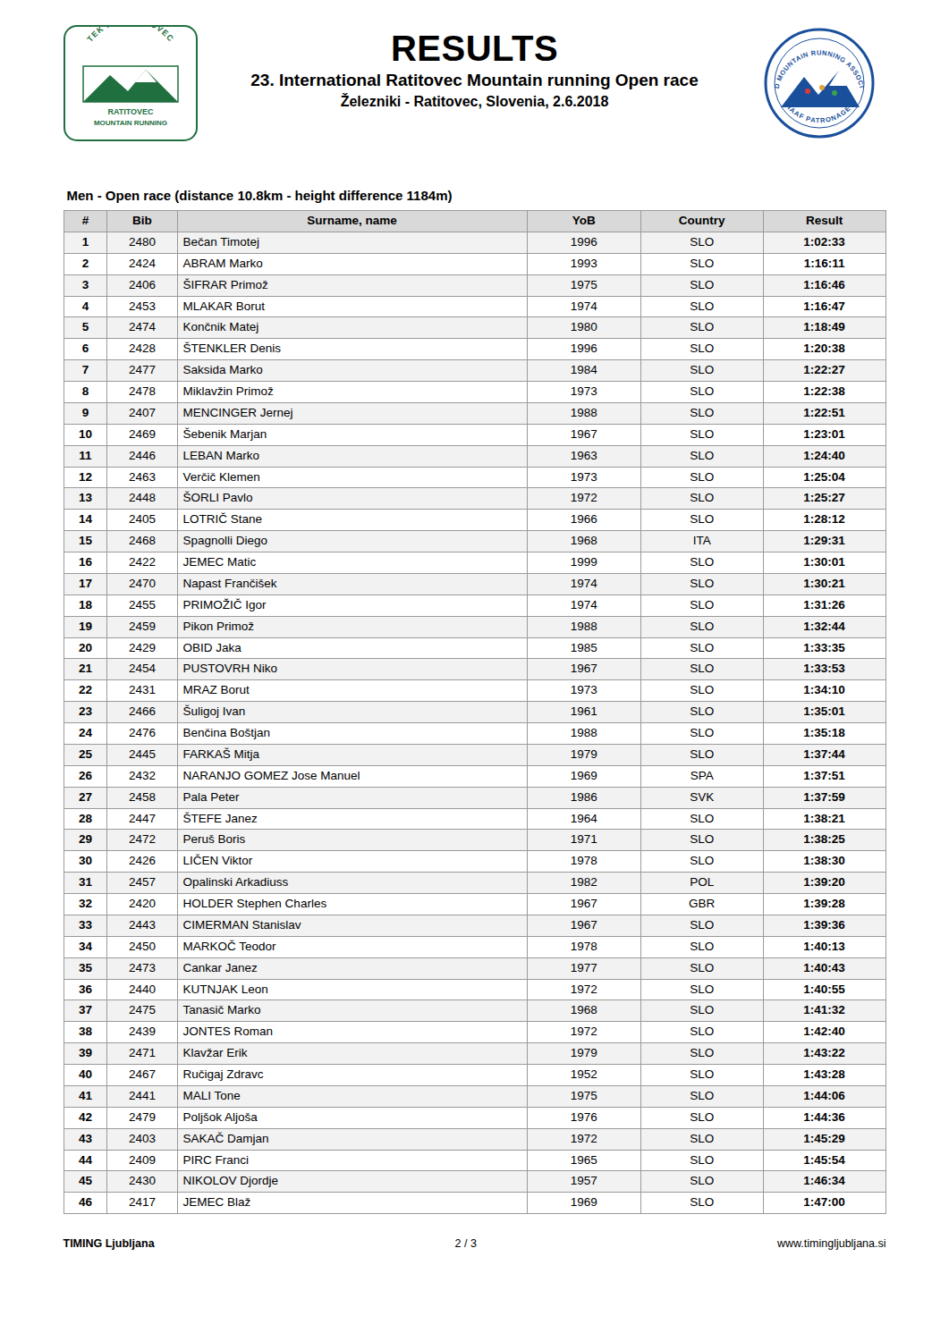TEK NA RATITOVEC RATITOVEC MOUNTAIN RUNNING
RESULTS
23. International Ratitovec Mountain running Open race
Železniki - Ratitovec, Slovenia, 2.6.2018
WORLD MOUNTAIN RUNNING ASSOCIATION IAAF PATRONAGE
Men - Open race (distance 10.8km - height difference 1184m)
| # | Bib | Surname, name | YoB | Country | Result |
| --- | --- | --- | --- | --- | --- |
| 1 | 2480 | Bečan Timotej | 1996 | SLO | 1:02:33 |
| 2 | 2424 | ABRAM Marko | 1993 | SLO | 1:16:11 |
| 3 | 2406 | ŠIFRAR Primož | 1975 | SLO | 1:16:46 |
| 4 | 2453 | MLAKAR Borut | 1974 | SLO | 1:16:47 |
| 5 | 2474 | Končnik Matej | 1980 | SLO | 1:18:49 |
| 6 | 2428 | ŠTENKLER Denis | 1996 | SLO | 1:20:38 |
| 7 | 2477 | Saksida Marko | 1984 | SLO | 1:22:27 |
| 8 | 2478 | Miklavžin Primož | 1973 | SLO | 1:22:38 |
| 9 | 2407 | MENCINGER Jernej | 1988 | SLO | 1:22:51 |
| 10 | 2469 | Šebenik Marjan | 1967 | SLO | 1:23:01 |
| 11 | 2446 | LEBAN Marko | 1963 | SLO | 1:24:40 |
| 12 | 2463 | Verčič Klemen | 1973 | SLO | 1:25:04 |
| 13 | 2448 | ŠORLI Pavlo | 1972 | SLO | 1:25:27 |
| 14 | 2405 | LOTRIČ Stane | 1966 | SLO | 1:28:12 |
| 15 | 2468 | Spagnolli Diego | 1968 | ITA | 1:29:31 |
| 16 | 2422 | JEMEC Matic | 1999 | SLO | 1:30:01 |
| 17 | 2470 | Napast Frančišek | 1974 | SLO | 1:30:21 |
| 18 | 2455 | PRIMOŽIČ Igor | 1974 | SLO | 1:31:26 |
| 19 | 2459 | Pikon Primož | 1988 | SLO | 1:32:44 |
| 20 | 2429 | OBID Jaka | 1985 | SLO | 1:33:35 |
| 21 | 2454 | PUSTOVRH Niko | 1967 | SLO | 1:33:53 |
| 22 | 2431 | MRAZ Borut | 1973 | SLO | 1:34:10 |
| 23 | 2466 | Šuligoj Ivan | 1961 | SLO | 1:35:01 |
| 24 | 2476 | Benčina Boštjan | 1988 | SLO | 1:35:18 |
| 25 | 2445 | FARKAŠ Mitja | 1979 | SLO | 1:37:44 |
| 26 | 2432 | NARANJO GOMEZ Jose Manuel | 1969 | SPA | 1:37:51 |
| 27 | 2458 | Pala Peter | 1986 | SVK | 1:37:59 |
| 28 | 2447 | ŠTEFE Janez | 1964 | SLO | 1:38:21 |
| 29 | 2472 | Peruš Boris | 1971 | SLO | 1:38:25 |
| 30 | 2426 | LIČEN Viktor | 1978 | SLO | 1:38:30 |
| 31 | 2457 | Opalinski Arkadiuss | 1982 | POL | 1:39:20 |
| 32 | 2420 | HOLDER Stephen Charles | 1967 | GBR | 1:39:28 |
| 33 | 2443 | CIMERMAN Stanislav | 1967 | SLO | 1:39:36 |
| 34 | 2450 | MARKOČ Teodor | 1978 | SLO | 1:40:13 |
| 35 | 2473 | Cankar Janez | 1977 | SLO | 1:40:43 |
| 36 | 2440 | KUTNJAK Leon | 1972 | SLO | 1:40:55 |
| 37 | 2475 | Tanasič Marko | 1968 | SLO | 1:41:32 |
| 38 | 2439 | JONTES Roman | 1972 | SLO | 1:42:40 |
| 39 | 2471 | Klavžar Erik | 1979 | SLO | 1:43:22 |
| 40 | 2467 | Ručigaj Zdravc | 1952 | SLO | 1:43:28 |
| 41 | 2441 | MALI Tone | 1975 | SLO | 1:44:06 |
| 42 | 2479 | Poljšok Aljoša | 1976 | SLO | 1:44:36 |
| 43 | 2403 | SAKAČ Damjan | 1972 | SLO | 1:45:29 |
| 44 | 2409 | PIRC Franci | 1965 | SLO | 1:45:54 |
| 45 | 2430 | NIKOLOV Djordje | 1957 | SLO | 1:46:34 |
| 46 | 2417 | JEMEC Blaž | 1969 | SLO | 1:47:00 |
TIMING Ljubljana
2 / 3
www.timingljubljana.si